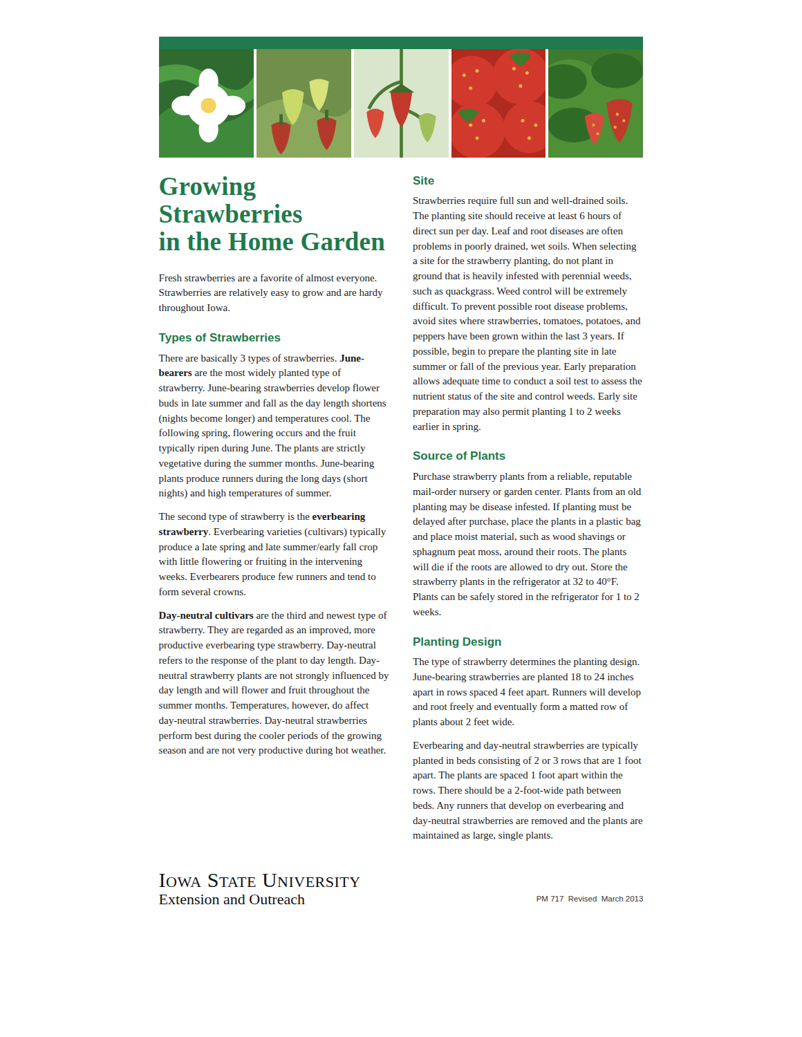Growing Strawberries
in the Home Garden
Fresh strawberries are a favorite of almost everyone. Strawberries are relatively easy to grow and are hardy throughout Iowa.
Types of Strawberries
There are basically 3 types of strawberries. June-bearers are the most widely planted type of strawberry. June-bearing strawberries develop flower buds in late summer and fall as the day length shortens (nights become longer) and temperatures cool. The following spring, flowering occurs and the fruit typically ripen during June. The plants are strictly vegetative during the summer months. June-bearing plants produce runners during the long days (short nights) and high temperatures of summer.
The second type of strawberry is the everbearing strawberry. Everbearing varieties (cultivars) typically produce a late spring and late summer/early fall crop with little flowering or fruiting in the intervening weeks. Everbearers produce few runners and tend to form several crowns.
Day-neutral cultivars are the third and newest type of strawberry. They are regarded as an improved, more productive everbearing type strawberry. Day-neutral refers to the response of the plant to day length. Day-neutral strawberry plants are not strongly influenced by day length and will flower and fruit throughout the summer months. Temperatures, however, do affect day-neutral strawberries. Day-neutral strawberries perform best during the cooler periods of the growing season and are not very productive during hot weather.
Site
Strawberries require full sun and well-drained soils. The planting site should receive at least 6 hours of direct sun per day. Leaf and root diseases are often problems in poorly drained, wet soils. When selecting a site for the strawberry planting, do not plant in ground that is heavily infested with perennial weeds, such as quackgrass. Weed control will be extremely difficult. To prevent possible root disease problems, avoid sites where strawberries, tomatoes, potatoes, and peppers have been grown within the last 3 years. If possible, begin to prepare the planting site in late summer or fall of the previous year. Early preparation allows adequate time to conduct a soil test to assess the nutrient status of the site and control weeds. Early site preparation may also permit planting 1 to 2 weeks earlier in spring.
Source of Plants
Purchase strawberry plants from a reliable, reputable mail-order nursery or garden center. Plants from an old planting may be disease infested. If planting must be delayed after purchase, place the plants in a plastic bag and place moist material, such as wood shavings or sphagnum peat moss, around their roots. The plants will die if the roots are allowed to dry out. Store the strawberry plants in the refrigerator at 32 to 40°F. Plants can be safely stored in the refrigerator for 1 to 2 weeks.
Planting Design
The type of strawberry determines the planting design. June-bearing strawberries are planted 18 to 24 inches apart in rows spaced 4 feet apart. Runners will develop and root freely and eventually form a matted row of plants about 2 feet wide.
Everbearing and day-neutral strawberries are typically planted in beds consisting of 2 or 3 rows that are 1 foot apart. The plants are spaced 1 foot apart within the rows. There should be a 2-foot-wide path between beds. Any runners that develop on everbearing and day-neutral strawberries are removed and the plants are maintained as large, single plants.
IOWA STATE UNIVERSITY
Extension and Outreach
PM 717 Revised March 2013